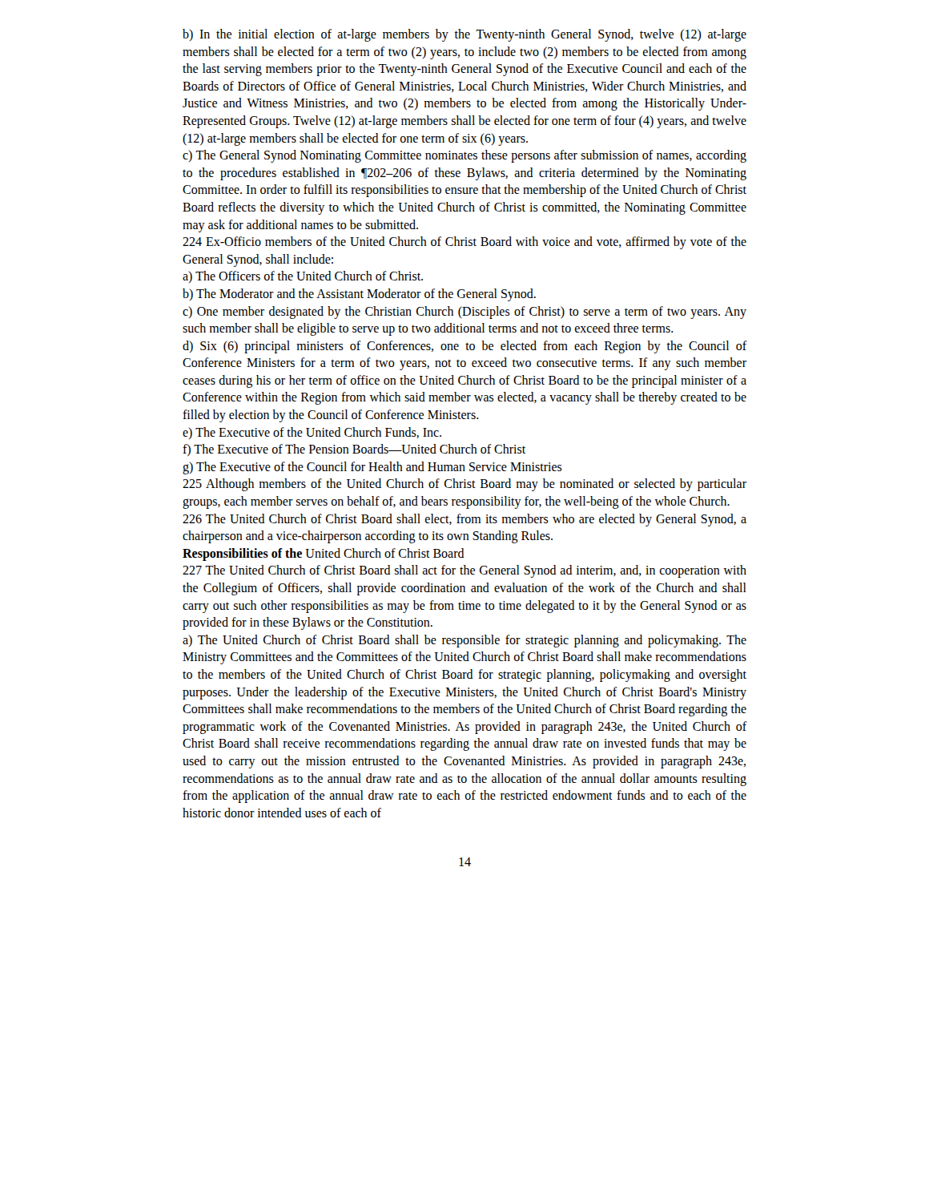b) In the initial election of at-large members by the Twenty-ninth General Synod, twelve (12) at-large members shall be elected for a term of two (2) years, to include two (2) members to be elected from among the last serving members prior to the Twenty-ninth General Synod of the Executive Council and each of the Boards of Directors of Office of General Ministries, Local Church Ministries, Wider Church Ministries, and Justice and Witness Ministries, and two (2) members to be elected from among the Historically Under-Represented Groups. Twelve (12) at-large members shall be elected for one term of four (4) years, and twelve (12) at-large members shall be elected for one term of six (6) years.
c) The General Synod Nominating Committee nominates these persons after submission of names, according to the procedures established in ¶202–206 of these Bylaws, and criteria determined by the Nominating Committee. In order to fulfill its responsibilities to ensure that the membership of the United Church of Christ Board reflects the diversity to which the United Church of Christ is committed, the Nominating Committee may ask for additional names to be submitted.
224 Ex-Officio members of the United Church of Christ Board with voice and vote, affirmed by vote of the General Synod, shall include:
a) The Officers of the United Church of Christ.
b) The Moderator and the Assistant Moderator of the General Synod.
c) One member designated by the Christian Church (Disciples of Christ) to serve a term of two years. Any such member shall be eligible to serve up to two additional terms and not to exceed three terms.
d) Six (6) principal ministers of Conferences, one to be elected from each Region by the Council of Conference Ministers for a term of two years, not to exceed two consecutive terms. If any such member ceases during his or her term of office on the United Church of Christ Board to be the principal minister of a Conference within the Region from which said member was elected, a vacancy shall be thereby created to be filled by election by the Council of Conference Ministers.
e) The Executive of the United Church Funds, Inc.
f) The Executive of The Pension Boards—United Church of Christ
g) The Executive of the Council for Health and Human Service Ministries
225 Although members of the United Church of Christ Board may be nominated or selected by particular groups, each member serves on behalf of, and bears responsibility for, the well-being of the whole Church.
226 The United Church of Christ Board shall elect, from its members who are elected by General Synod, a chairperson and a vice-chairperson according to its own Standing Rules.
Responsibilities of the
United Church of Christ Board
227 The United Church of Christ Board shall act for the General Synod ad interim, and, in cooperation with the Collegium of Officers, shall provide coordination and evaluation of the work of the Church and shall carry out such other responsibilities as may be from time to time delegated to it by the General Synod or as provided for in these Bylaws or the Constitution.
a) The United Church of Christ Board shall be responsible for strategic planning and policymaking. The Ministry Committees and the Committees of the United Church of Christ Board shall make recommendations to the members of the United Church of Christ Board for strategic planning, policymaking and oversight purposes. Under the leadership of the Executive Ministers, the United Church of Christ Board's Ministry Committees shall make recommendations to the members of the United Church of Christ Board regarding the programmatic work of the Covenanted Ministries. As provided in paragraph 243e, the United Church of Christ Board shall receive recommendations regarding the annual draw rate on invested funds that may be used to carry out the mission entrusted to the Covenanted Ministries. As provided in paragraph 243e, recommendations as to the annual draw rate and as to the allocation of the annual dollar amounts resulting from the application of the annual draw rate to each of the restricted endowment funds and to each of the historic donor intended uses of each of
14